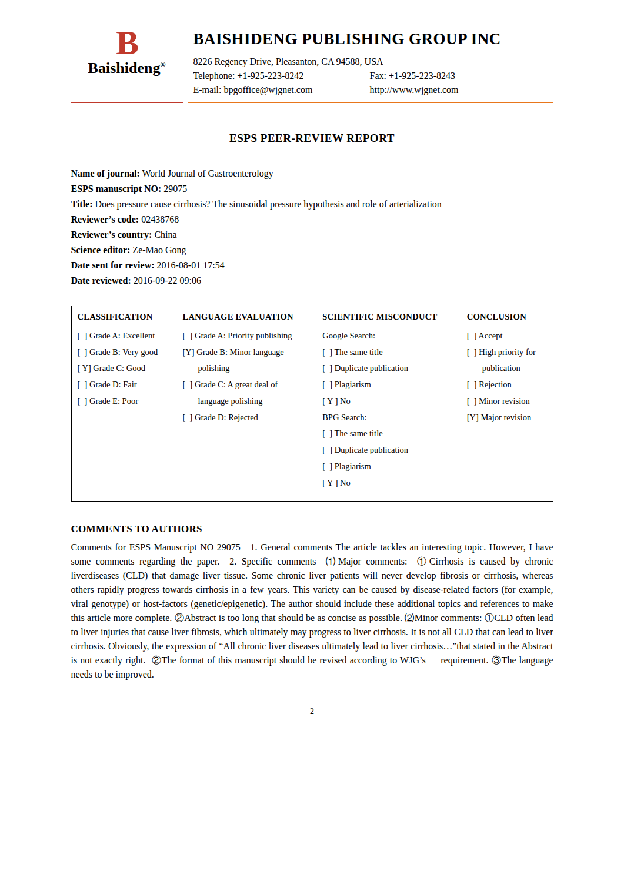B
Baishideng®
BAISHIDENG PUBLISHING GROUP INC
8226 Regency Drive, Pleasanton, CA 94588, USA
Telephone: +1-925-223-8242
Fax: +1-925-223-8243
E-mail: bpgoffice@wjgnet.com
http://www.wjgnet.com
ESPS PEER-REVIEW REPORT
Name of journal: World Journal of Gastroenterology
ESPS manuscript NO: 29075
Title: Does pressure cause cirrhosis? The sinusoidal pressure hypothesis and role of arterialization
Reviewer’s code: 02438768
Reviewer’s country: China
Science editor: Ze-Mao Gong
Date sent for review: 2016-08-01 17:54
Date reviewed: 2016-09-22 09:06
| CLASSIFICATION [ ] Grade A: Excellent [ ] Grade B: Very good [ Y] Grade C: Good [ ] Grade D: Fair [ ] Grade E: Poor | LANGUAGE EVALUATION [ ] Grade A: Priority publishing [Y] Grade B: Minor language polishing [ ] Grade C: A great deal of language polishing [ ] Grade D: Rejected | SCIENTIFIC MISCONDUCT Google Search: [ ] The same title [ ] Duplicate publication [ ] Plagiarism [ Y ] No BPG Search: [ ] The same title [ ] Duplicate publication [ ] Plagiarism [ Y ] No | CONCLUSION [ ] Accept [ ] High priority for publication [ ] Rejection [ ] Minor revision [Y] Major revision |
COMMENTS TO AUTHORS
Comments for ESPS Manuscript NO 29075 1. General comments The article tackles an interesting topic. However, I have some comments regarding the paper. 2. Specific comments ⑴Major comments: ①Cirrhosis is caused by chronic liverdiseases (CLD) that damage liver tissue. Some chronic liver patients will never develop fibrosis or cirrhosis, whereas others rapidly progress towards cirrhosis in a few years. This variety can be caused by disease-related factors (for example, viral genotype) or host-factors (genetic/epigenetic). The author should include these additional topics and references to make this article more complete. ②Abstract is too long that should be as concise as possible. ⑵Minor comments: ①CLD often lead to liver injuries that cause liver fibrosis, which ultimately may progress to liver cirrhosis. It is not all CLD that can lead to liver cirrhosis. Obviously, the expression of “All chronic liver diseases ultimately lead to liver cirrhosis…”that stated in the Abstract is not exactly right. ②The format of this manuscript should be revised according to WJG’s requirement. ③The language needs to be improved.
2